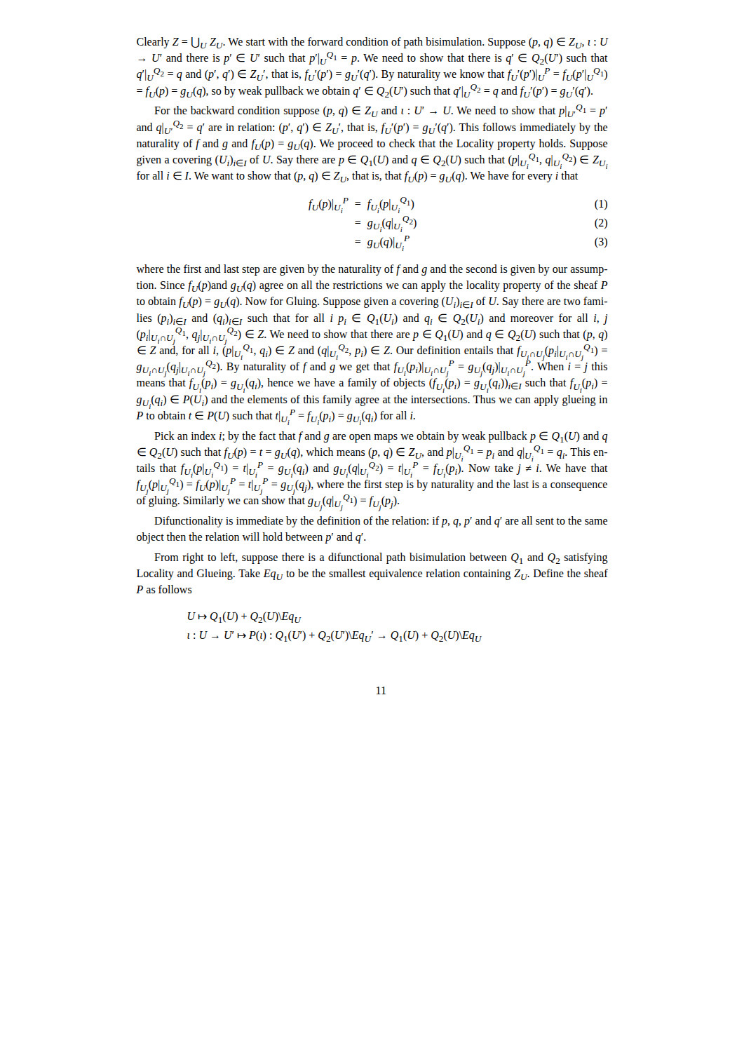Clearly Z = ⋃U ZU. We start with the forward condition of path bisimulation. Suppose (p, q) ∈ ZU, ι : U → U′ and there is p′ ∈ U′ such that p′|UQ1 = p. We need to show that there is q′ ∈ Q2(U′) such that q′|UQ2 = q and (p′, q′) ∈ ZU′, that is, fU′(p′) = gU′(q′). By naturality we know that fU′(p′)|UP = fU(p′|UQ1) = fU(p) = gU(q), so by weak pullback we obtain q′ ∈ Q2(U′) such that q′|UQ2 = q and fU′(p′) = gU′(q′).
For the backward condition suppose (p, q) ∈ ZU and ι : U′ → U. We need to show that p|U′Q1 = p′ and q|U′Q2 = q′ are in relation: (p′, q′) ∈ ZU′, that is, fU′(p′) = gU′(q′). This follows immediately by the naturality of f and g and fU(p) = gU(q). We proceed to check that the Locality property holds. Suppose given a covering (Ui)i∈I of U. Say there are p ∈ Q1(U) and q ∈ Q2(U) such that (p|UiQ1, q|UiQ2) ∈ ZUi for all i ∈ I. We want to show that (p, q) ∈ ZU, that is, that fU(p) = gU(q). We have for every i that
| f U ( p )/ U i P | = | f U i ( p / U i Q 1 ) | (1) |
| | = | g U i ( q / U i Q 2 ) | (2) |
| | = | g U ( q )/ U i P | (3) |
where the first and last step are given by the naturality of f and g and the second is given by our assumption. Since fU(p)and gU(q) agree on all the restrictions we can apply the locality property of the sheaf P to obtain fU(p) = gU(q). Now for Gluing. Suppose given a covering (Ui)i∈I of U. Say there are two families (pi)i∈I and (qi)i∈I such that for all i pi ∈ Q1(Ui) and qi ∈ Q2(Ui) and moreover for all i, j (pi|Ui∩UjQ1, qj|Ui∩UjQ2) ∈ Z. We need to show that there are p ∈ Q1(U) and q ∈ Q2(U) such that (p, q) ∈ Z and, for all i, (p|UiQ1, qi) ∈ Z and (q|UiQ2, pi) ∈ Z. Our definition entails that fUi∩Uj(pi|Ui∩UjQ1) = gUi∩Uj(qj|Ui∩UjQ2). By naturality of f and g we get that fUi(pi)|Ui∩UjP = gUj(qj)|Ui∩UjP. When i = j this means that fUi(pi) = gUi(qi), hence we have a family of objects (fUi(pi) = gUi(qi))i∈I such that fUi(pi) = gUi(qi) ∈ P(Ui) and the elements of this family agree at the intersections. Thus we can apply glueing in P to obtain t ∈ P(U) such that t|UiP = fUi(pi) = gUi(qi) for all i.
Pick an index i; by the fact that f and g are open maps we obtain by weak pullback p ∈ Q1(U) and q ∈ Q2(U) such that fU(p) = t = gU(q), which means (p, q) ∈ ZU, and p|UiQ1 = pi and q|UiQ1 = qi. This entails that fUi(p|UiQ1) = t|UiP = gUi(qi) and gUi(q|UiQ2) = t|UiP = fUi(pi). Now take j ≠ i. We have that fUj(p|UjQ1) = fU(p)|UjP = t|UjP = gUj(qj), where the first step is by naturality and the last is a consequence of gluing. Similarly we can show that gUj(q|UjQ1) = fUj(pj).
Difunctionality is immediate by the definition of the relation: if p, q, p′ and q′ are all sent to the same object then the relation will hold between p′ and q′.
From right to left, suppose there is a difunctional path bisimulation between Q1 and Q2 satisfying Locality and Glueing. Take EqU to be the smallest equivalence relation containing ZU. Define the sheaf P as follows
U ↦ Q1(U) + Q2(U)\EqU
ι : U → U′ ↦ P(ι) : Q1(U′) + Q2(U′)\EqU′ → Q1(U) + Q2(U)\EqU
11